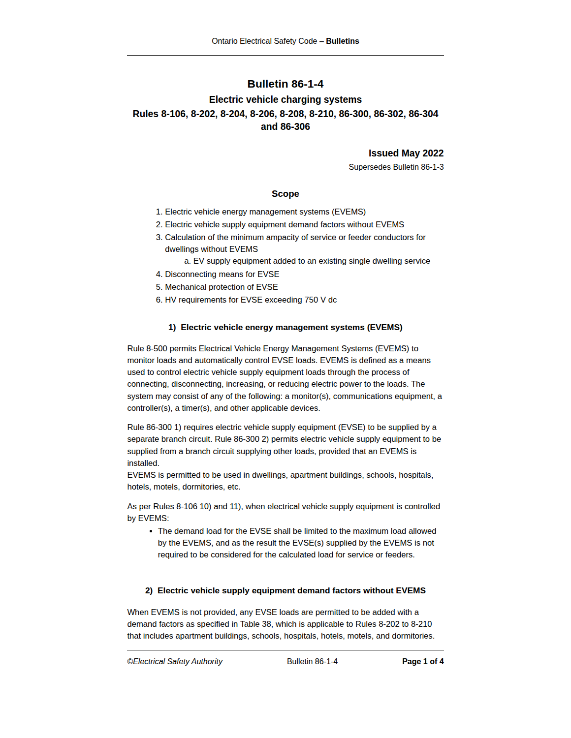Ontario Electrical Safety Code – Bulletins
Bulletin 86-1-4
Electric vehicle charging systems
Rules 8-106, 8-202, 8-204, 8-206, 8-208, 8-210, 86-300, 86-302, 86-304 and 86-306
Issued May 2022
Supersedes Bulletin 86-1-3
Scope
Electric vehicle energy management systems (EVEMS)
Electric vehicle supply equipment demand factors without EVEMS
Calculation of the minimum ampacity of service or feeder conductors for dwellings without EVEMS
EV supply equipment added to an existing single dwelling service
Disconnecting means for EVSE
Mechanical protection of EVSE
HV requirements for EVSE exceeding 750 V dc
1) Electric vehicle energy management systems (EVEMS)
Rule 8-500 permits Electrical Vehicle Energy Management Systems (EVEMS) to monitor loads and automatically control EVSE loads. EVEMS is defined as a means used to control electric vehicle supply equipment loads through the process of connecting, disconnecting, increasing, or reducing electric power to the loads. The system may consist of any of the following: a monitor(s), communications equipment, a controller(s), a timer(s), and other applicable devices.
Rule 86-300 1) requires electric vehicle supply equipment (EVSE) to be supplied by a separate branch circuit. Rule 86-300 2) permits electric vehicle supply equipment to be supplied from a branch circuit supplying other loads, provided that an EVEMS is installed.
EVEMS is permitted to be used in dwellings, apartment buildings, schools, hospitals, hotels, motels, dormitories, etc.
As per Rules 8-106 10) and 11), when electrical vehicle supply equipment is controlled by EVEMS:
The demand load for the EVSE shall be limited to the maximum load allowed by the EVEMS, and as the result the EVSE(s) supplied by the EVEMS is not required to be considered for the calculated load for service or feeders.
2) Electric vehicle supply equipment demand factors without EVEMS
When EVEMS is not provided, any EVSE loads are permitted to be added with a demand factors as specified in Table 38, which is applicable to Rules 8-202 to 8-210 that includes apartment buildings, schools, hospitals, hotels, motels, and dormitories.
©Electrical Safety Authority
Bulletin 86-1-4
Page 1 of 4